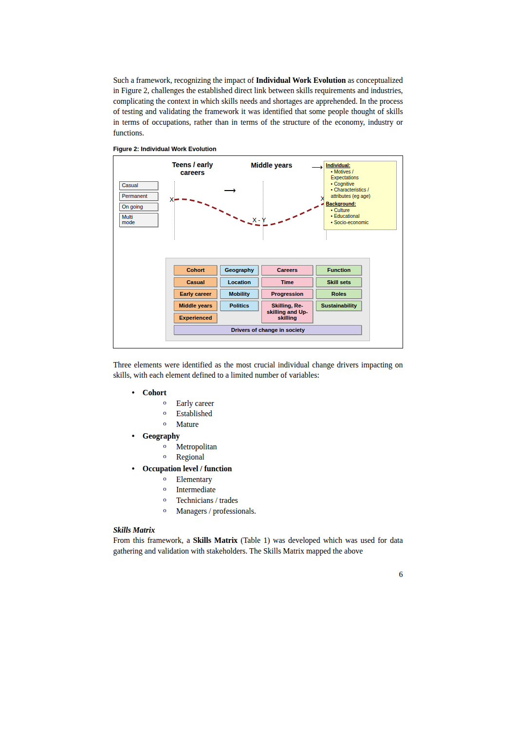Such a framework, recognizing the impact of Individual Work Evolution as conceptualized in Figure 2, challenges the established direct link between skills requirements and industries, complicating the context in which skills needs and shortages are apprehended. In the process of testing and validating the framework it was identified that some people thought of skills in terms of occupations, rather than in terms of the structure of the economy, industry or functions.
Figure 2: Individual Work Evolution
Teens / early
careers
Middle years
⟶
Experienced
Casual
Permanent
On going
Multi
mode
⟶
X
X - Y
X – Y + Z
Individual:
Motives /
Expectations
Cognitive
Characteristics /
attributes (eg age)
Background:
Culture
Educational
Socio-economic
| Cohort | Geography | Careers | Function |
| Casual | Location | Time | Skill sets |
| Early career | Mobility | Progression | Roles |
| Middle years | Politics | Skilling, Re- skilling and Up- skilling | Sustainability |
| Experienced | | |
| Drivers of change in society |
Three elements were identified as the most crucial individual change drivers impacting on skills, with each element defined to a limited number of variables:
Cohort
Early career
Established
Mature
Geography
Metropolitan
Regional
Occupation level / function
Elementary
Intermediate
Technicians / trades
Managers / professionals.
Skills Matrix
From this framework, a Skills Matrix (Table 1) was developed which was used for data gathering and validation with stakeholders. The Skills Matrix mapped the above
6